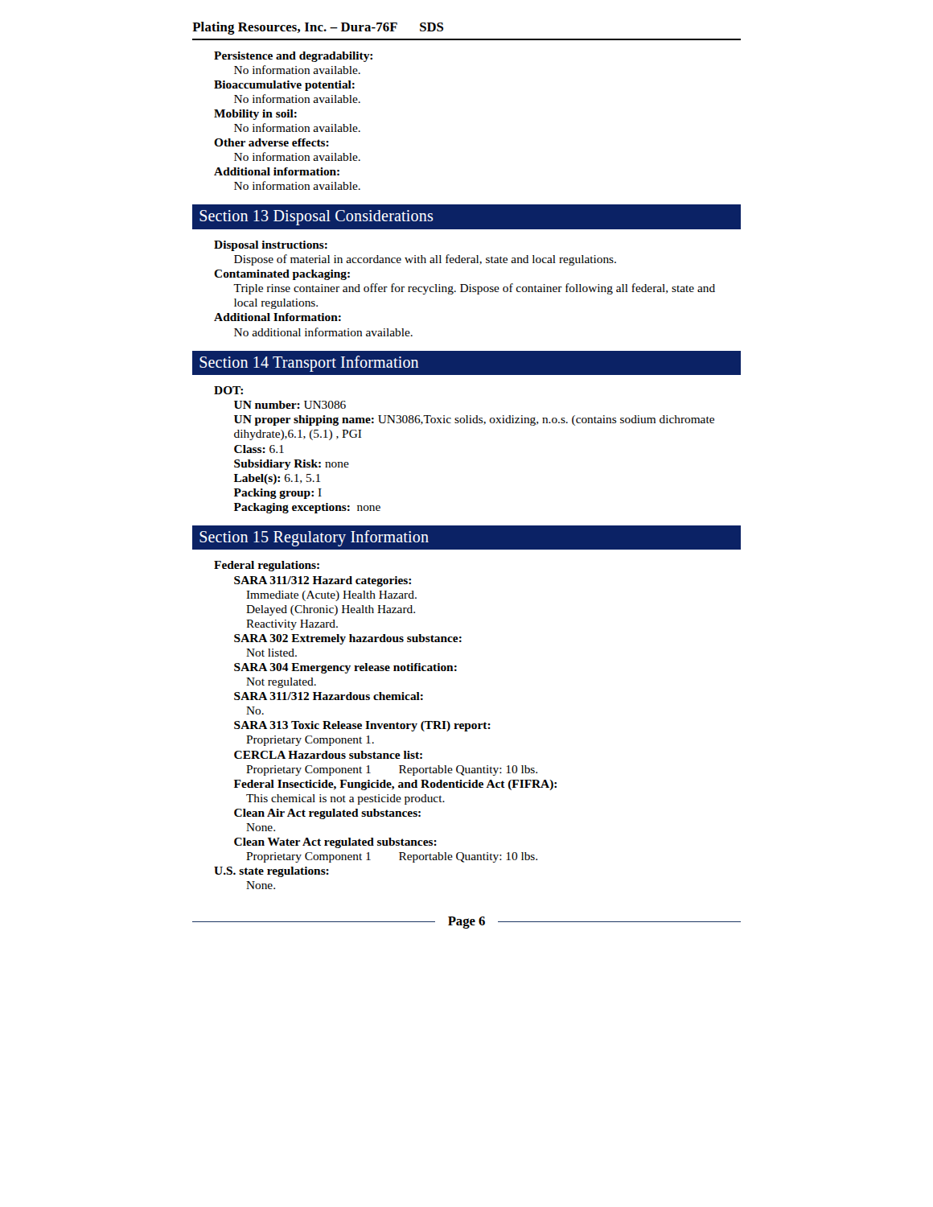Plating Resources, Inc. – Dura-76F SDS
Persistence and degradability:
No information available.
Bioaccumulative potential:
No information available.
Mobility in soil:
No information available.
Other adverse effects:
No information available.
Additional information:
No information available.
Section 13 Disposal Considerations
Disposal instructions:
Dispose of material in accordance with all federal, state and local regulations.
Contaminated packaging:
Triple rinse container and offer for recycling. Dispose of container following all federal, state and local regulations.
Additional Information:
No additional information available.
Section 14 Transport Information
DOT:
UN number: UN3086
UN proper shipping name: UN3086,Toxic solids, oxidizing, n.o.s. (contains sodium dichromate dihydrate),6.1, (5.1) , PGI
Class: 6.1
Subsidiary Risk: none
Label(s): 6.1, 5.1
Packing group: I
Packaging exceptions: none
Section 15 Regulatory Information
Federal regulations:
SARA 311/312 Hazard categories:
Immediate (Acute) Health Hazard.
Delayed (Chronic) Health Hazard.
Reactivity Hazard.
SARA 302 Extremely hazardous substance:
Not listed.
SARA 304 Emergency release notification:
Not regulated.
SARA 311/312 Hazardous chemical:
No.
SARA 313 Toxic Release Inventory (TRI) report:
Proprietary Component 1.
CERCLA Hazardous substance list:
Proprietary Component 1Reportable Quantity: 10 lbs.
Federal Insecticide, Fungicide, and Rodenticide Act (FIFRA):
This chemical is not a pesticide product.
Clean Air Act regulated substances:
None.
Clean Water Act regulated substances:
Proprietary Component 1Reportable Quantity: 10 lbs.
U.S. state regulations:
None.
Page 6